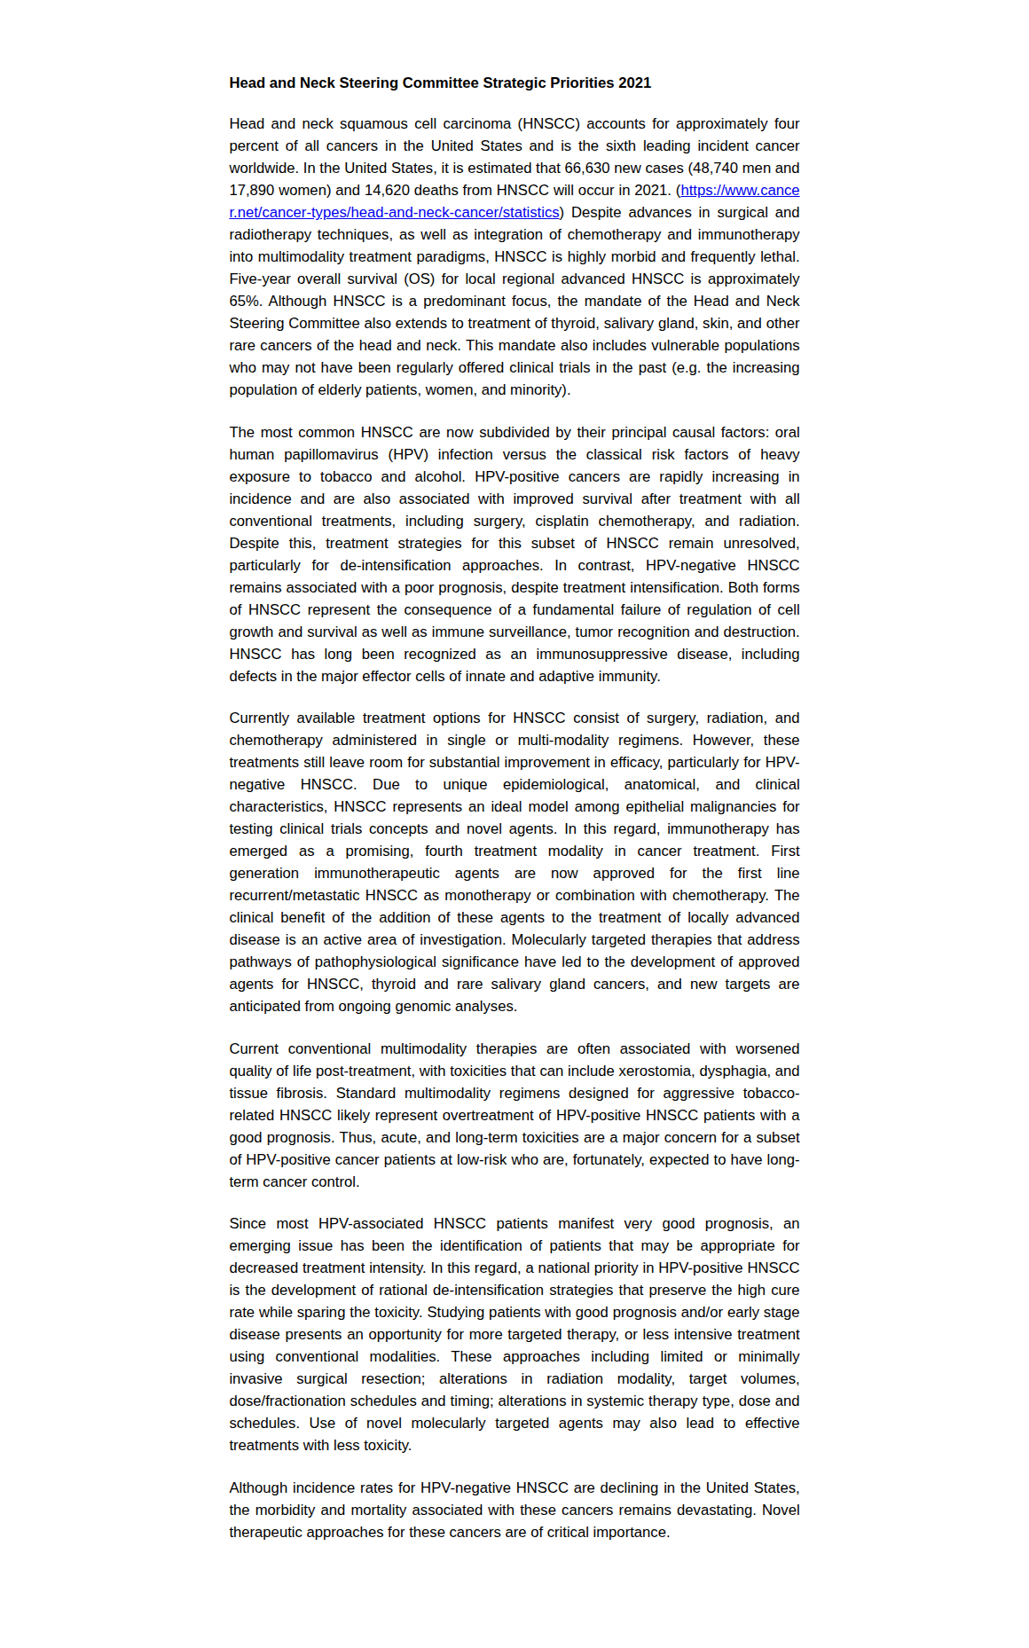Head and Neck Steering Committee Strategic Priorities 2021
Head and neck squamous cell carcinoma (HNSCC) accounts for approximately four percent of all cancers in the United States and is the sixth leading incident cancer worldwide. In the United States, it is estimated that 66,630 new cases (48,740 men and 17,890 women) and 14,620 deaths from HNSCC will occur in 2021. (https://www.cancer.net/cancer-types/head-and-neck-cancer/statistics) Despite advances in surgical and radiotherapy techniques, as well as integration of chemotherapy and immunotherapy into multimodality treatment paradigms, HNSCC is highly morbid and frequently lethal. Five-year overall survival (OS) for local regional advanced HNSCC is approximately 65%. Although HNSCC is a predominant focus, the mandate of the Head and Neck Steering Committee also extends to treatment of thyroid, salivary gland, skin, and other rare cancers of the head and neck. This mandate also includes vulnerable populations who may not have been regularly offered clinical trials in the past (e.g. the increasing population of elderly patients, women, and minority).
The most common HNSCC are now subdivided by their principal causal factors: oral human papillomavirus (HPV) infection versus the classical risk factors of heavy exposure to tobacco and alcohol. HPV-positive cancers are rapidly increasing in incidence and are also associated with improved survival after treatment with all conventional treatments, including surgery, cisplatin chemotherapy, and radiation. Despite this, treatment strategies for this subset of HNSCC remain unresolved, particularly for de-intensification approaches. In contrast, HPV-negative HNSCC remains associated with a poor prognosis, despite treatment intensification. Both forms of HNSCC represent the consequence of a fundamental failure of regulation of cell growth and survival as well as immune surveillance, tumor recognition and destruction. HNSCC has long been recognized as an immunosuppressive disease, including defects in the major effector cells of innate and adaptive immunity.
Currently available treatment options for HNSCC consist of surgery, radiation, and chemotherapy administered in single or multi-modality regimens. However, these treatments still leave room for substantial improvement in efficacy, particularly for HPV-negative HNSCC. Due to unique epidemiological, anatomical, and clinical characteristics, HNSCC represents an ideal model among epithelial malignancies for testing clinical trials concepts and novel agents. In this regard, immunotherapy has emerged as a promising, fourth treatment modality in cancer treatment. First generation immunotherapeutic agents are now approved for the first line recurrent/metastatic HNSCC as monotherapy or combination with chemotherapy. The clinical benefit of the addition of these agents to the treatment of locally advanced disease is an active area of investigation. Molecularly targeted therapies that address pathways of pathophysiological significance have led to the development of approved agents for HNSCC, thyroid and rare salivary gland cancers, and new targets are anticipated from ongoing genomic analyses.
Current conventional multimodality therapies are often associated with worsened quality of life post-treatment, with toxicities that can include xerostomia, dysphagia, and tissue fibrosis. Standard multimodality regimens designed for aggressive tobacco-related HNSCC likely represent overtreatment of HPV-positive HNSCC patients with a good prognosis. Thus, acute, and long-term toxicities are a major concern for a subset of HPV-positive cancer patients at low-risk who are, fortunately, expected to have long-term cancer control.
Since most HPV-associated HNSCC patients manifest very good prognosis, an emerging issue has been the identification of patients that may be appropriate for decreased treatment intensity. In this regard, a national priority in HPV-positive HNSCC is the development of rational de-intensification strategies that preserve the high cure rate while sparing the toxicity. Studying patients with good prognosis and/or early stage disease presents an opportunity for more targeted therapy, or less intensive treatment using conventional modalities. These approaches including limited or minimally invasive surgical resection; alterations in radiation modality, target volumes, dose/fractionation schedules and timing; alterations in systemic therapy type, dose and schedules. Use of novel molecularly targeted agents may also lead to effective treatments with less toxicity.
Although incidence rates for HPV-negative HNSCC are declining in the United States, the morbidity and mortality associated with these cancers remains devastating. Novel therapeutic approaches for these cancers are of critical importance.